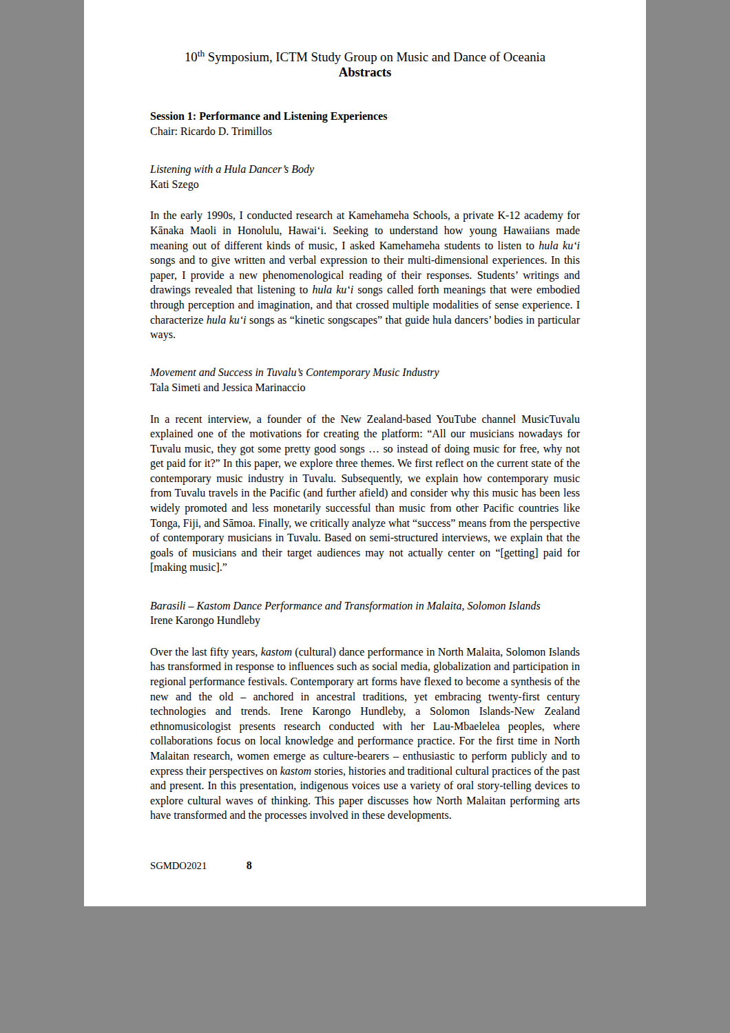10th Symposium, ICTM Study Group on Music and Dance of Oceania Abstracts
Session 1: Performance and Listening Experiences
Chair: Ricardo D. Trimillos
Listening with a Hula Dancer’s Body
Kati Szego
In the early 1990s, I conducted research at Kamehameha Schools, a private K-12 academy for Kānaka Maoli in Honolulu, Hawai‘i. Seeking to understand how young Hawaiians made meaning out of different kinds of music, I asked Kamehameha students to listen to hula ku‘i songs and to give written and verbal expression to their multi-dimensional experiences. In this paper, I provide a new phenomenological reading of their responses. Students’ writings and drawings revealed that listening to hula ku‘i songs called forth meanings that were embodied through perception and imagination, and that crossed multiple modalities of sense experience. I characterize hula ku‘i songs as “kinetic songscapes” that guide hula dancers’ bodies in particular ways.
Movement and Success in Tuvalu’s Contemporary Music Industry
Tala Simeti and Jessica Marinaccio
In a recent interview, a founder of the New Zealand-based YouTube channel MusicTuvalu explained one of the motivations for creating the platform: “All our musicians nowadays for Tuvalu music, they got some pretty good songs … so instead of doing music for free, why not get paid for it?” In this paper, we explore three themes. We first reflect on the current state of the contemporary music industry in Tuvalu. Subsequently, we explain how contemporary music from Tuvalu travels in the Pacific (and further afield) and consider why this music has been less widely promoted and less monetarily successful than music from other Pacific countries like Tonga, Fiji, and Sāmoa. Finally, we critically analyze what “success” means from the perspective of contemporary musicians in Tuvalu. Based on semi-structured interviews, we explain that the goals of musicians and their target audiences may not actually center on “[getting] paid for [making music].”
Barasili – Kastom Dance Performance and Transformation in Malaita, Solomon Islands
Irene Karongo Hundleby
Over the last fifty years, kastom (cultural) dance performance in North Malaita, Solomon Islands has transformed in response to influences such as social media, globalization and participation in regional performance festivals. Contemporary art forms have flexed to become a synthesis of the new and the old – anchored in ancestral traditions, yet embracing twenty-first century technologies and trends. Irene Karongo Hundleby, a Solomon Islands-New Zealand ethnomusicologist presents research conducted with her Lau-Mbaelelea peoples, where collaborations focus on local knowledge and performance practice. For the first time in North Malaitan research, women emerge as culture-bearers – enthusiastic to perform publicly and to express their perspectives on kastom stories, histories and traditional cultural practices of the past and present. In this presentation, indigenous voices use a variety of oral story-telling devices to explore cultural waves of thinking. This paper discusses how North Malaitan performing arts have transformed and the processes involved in these developments.
SGMDO2021 8